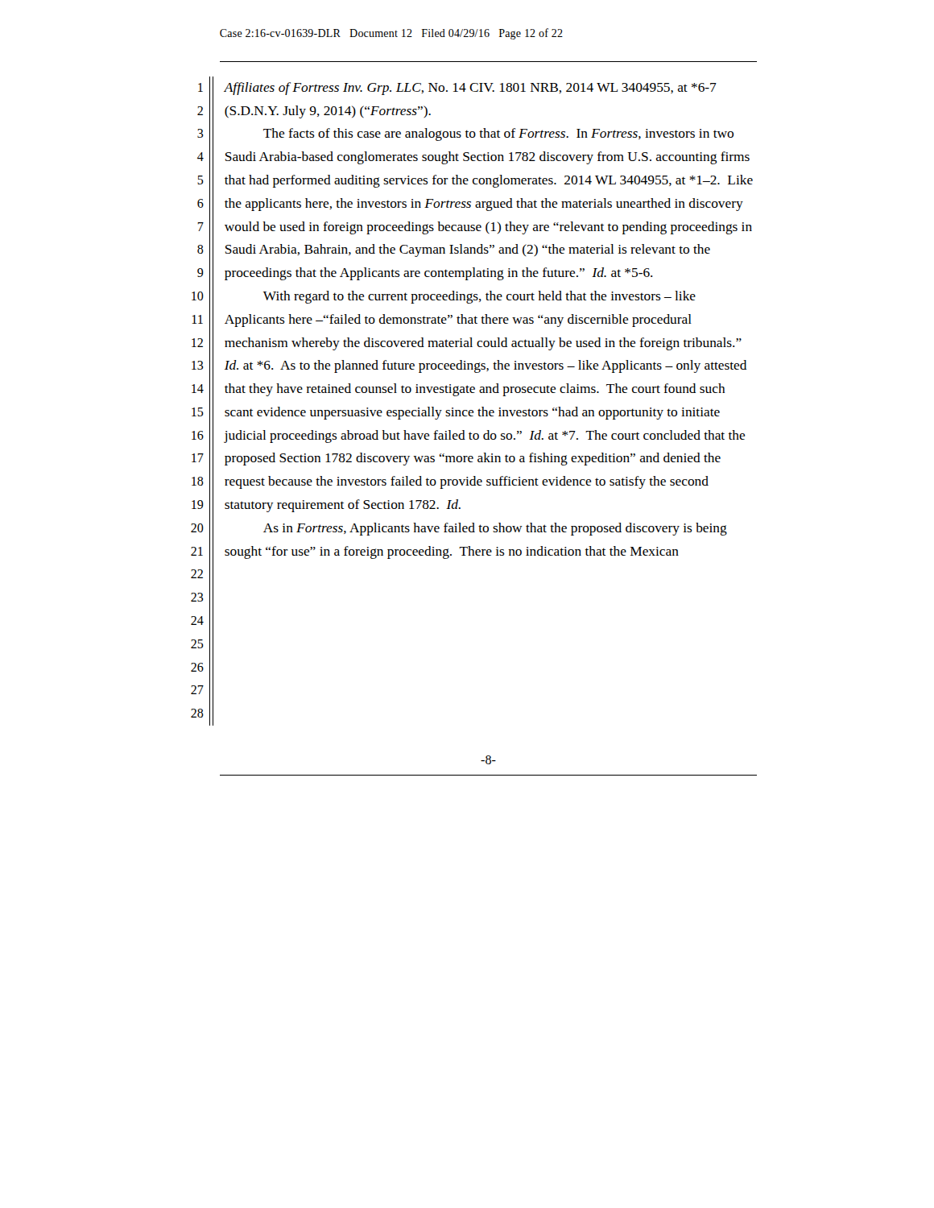Case 2:16-cv-01639-DLR Document 12 Filed 04/29/16 Page 12 of 22
1
2
3
4
5
6
7
8
9
10
11
12
13
14
15
16
17
18
19
20
21
22
23
24
25
26
27
28
Affiliates of Fortress Inv. Grp. LLC, No. 14 CIV. 1801 NRB, 2014 WL 3404955, at *6-7 (S.D.N.Y. July 9, 2014) (“Fortress”).
The facts of this case are analogous to that of Fortress. In Fortress, investors in two Saudi Arabia-based conglomerates sought Section 1782 discovery from U.S. accounting firms that had performed auditing services for the conglomerates. 2014 WL 3404955, at *1–2. Like the applicants here, the investors in Fortress argued that the materials unearthed in discovery would be used in foreign proceedings because (1) they are “relevant to pending proceedings in Saudi Arabia, Bahrain, and the Cayman Islands” and (2) “the material is relevant to the proceedings that the Applicants are contemplating in the future.” Id. at *5-6.
With regard to the current proceedings, the court held that the investors – like Applicants here –“failed to demonstrate” that there was “any discernible procedural mechanism whereby the discovered material could actually be used in the foreign tribunals.” Id. at *6. As to the planned future proceedings, the investors – like Applicants – only attested that they have retained counsel to investigate and prosecute claims. The court found such scant evidence unpersuasive especially since the investors “had an opportunity to initiate judicial proceedings abroad but have failed to do so.” Id. at *7. The court concluded that the proposed Section 1782 discovery was “more akin to a fishing expedition” and denied the request because the investors failed to provide sufficient evidence to satisfy the second statutory requirement of Section 1782. Id.
As in Fortress, Applicants have failed to show that the proposed discovery is being sought “for use” in a foreign proceeding. There is no indication that the Mexican
-8-